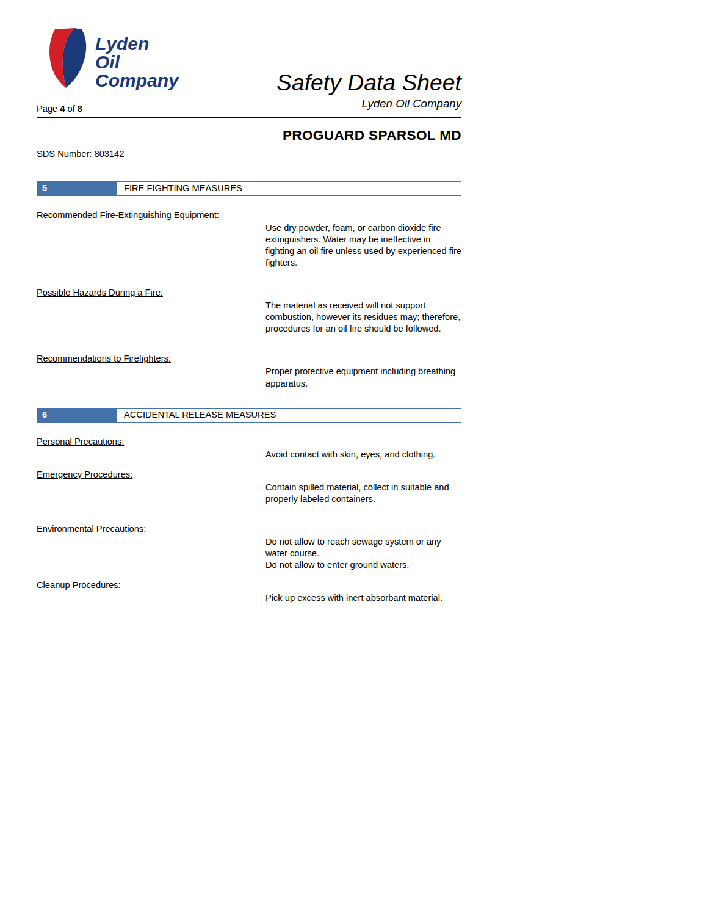Lyden Oil Company
Safety Data Sheet
Lyden Oil Company
Page 4 of 8
PROGUARD SPARSOL MD
SDS Number: 803142
5
FIRE FIGHTING MEASURES
Recommended Fire-Extinguishing Equipment:
Use dry powder, foam, or carbon dioxide fire extinguishers. Water may be ineffective in fighting an oil fire unless used by experienced fire fighters.
Possible Hazards During a Fire:
The material as received will not support combustion, however its residues may; therefore, procedures for an oil fire should be followed.
Recommendations to Firefighters:
Proper protective equipment including breathing apparatus.
6
ACCIDENTAL RELEASE MEASURES
Personal Precautions:
Avoid contact with skin, eyes, and clothing.
Emergency Procedures:
Contain spilled material, collect in suitable and properly labeled containers.
Environmental Precautions:
Do not allow to reach sewage system or any water course.
Do not allow to enter ground waters.
Cleanup Procedures:
Pick up excess with inert absorbant material.